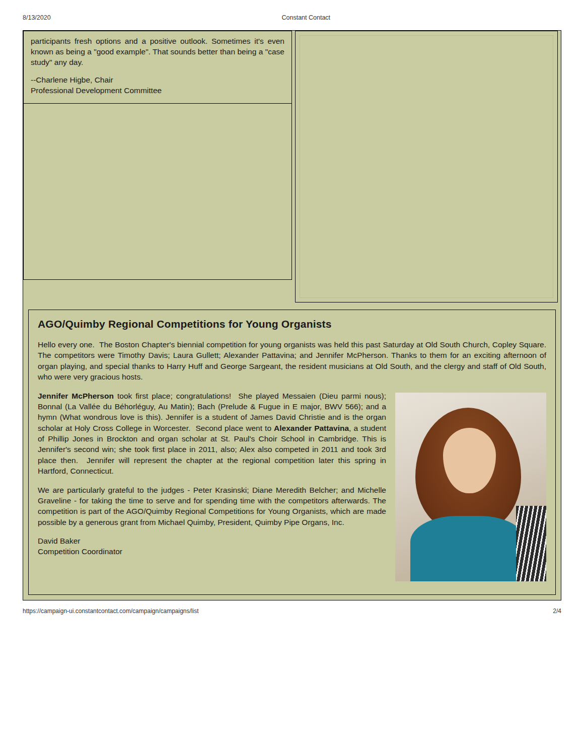8/13/2020
Constant Contact
participants fresh options and a positive outlook. Sometimes it's even known as being a "good example". That sounds better than being a "case study" any day.
--Charlene Higbe, Chair
Professional Development Committee
AGO/Quimby Regional Competitions for Young Organists
Hello every one. The Boston Chapter's biennial competition for young organists was held this past Saturday at Old South Church, Copley Square. The competitors were Timothy Davis; Laura Gullett; Alexander Pattavina; and Jennifer McPherson. Thanks to them for an exciting afternoon of organ playing, and special thanks to Harry Huff and George Sargeant, the resident musicians at Old South, and the clergy and staff of Old South, who were very gracious hosts.
Jennifer McPherson took first place; congratulations! She played Messaien (Dieu parmi nous); Bonnal (La Vallée du Béhorléguy, Au Matin); Bach (Prelude & Fugue in E major, BWV 566); and a hymn (What wondrous love is this). Jennifer is a student of James David Christie and is the organ scholar at Holy Cross College in Worcester. Second place went to Alexander Pattavina, a student of Phillip Jones in Brockton and organ scholar at St. Paul's Choir School in Cambridge. This is Jennifer's second win; she took first place in 2011, also; Alex also competed in 2011 and took 3rd place then. Jennifer will represent the chapter at the regional competition later this spring in Hartford, Connecticut.
We are particularly grateful to the judges - Peter Krasinski; Diane Meredith Belcher; and Michelle Graveline - for taking the time to serve and for spending time with the competitors afterwards. The competition is part of the AGO/Quimby Regional Competitions for Young Organists, which are made possible by a generous grant from Michael Quimby, President, Quimby Pipe Organs, Inc.
David Baker
Competition Coordinator
https://campaign-ui.constantcontact.com/campaign/campaigns/list
2/4